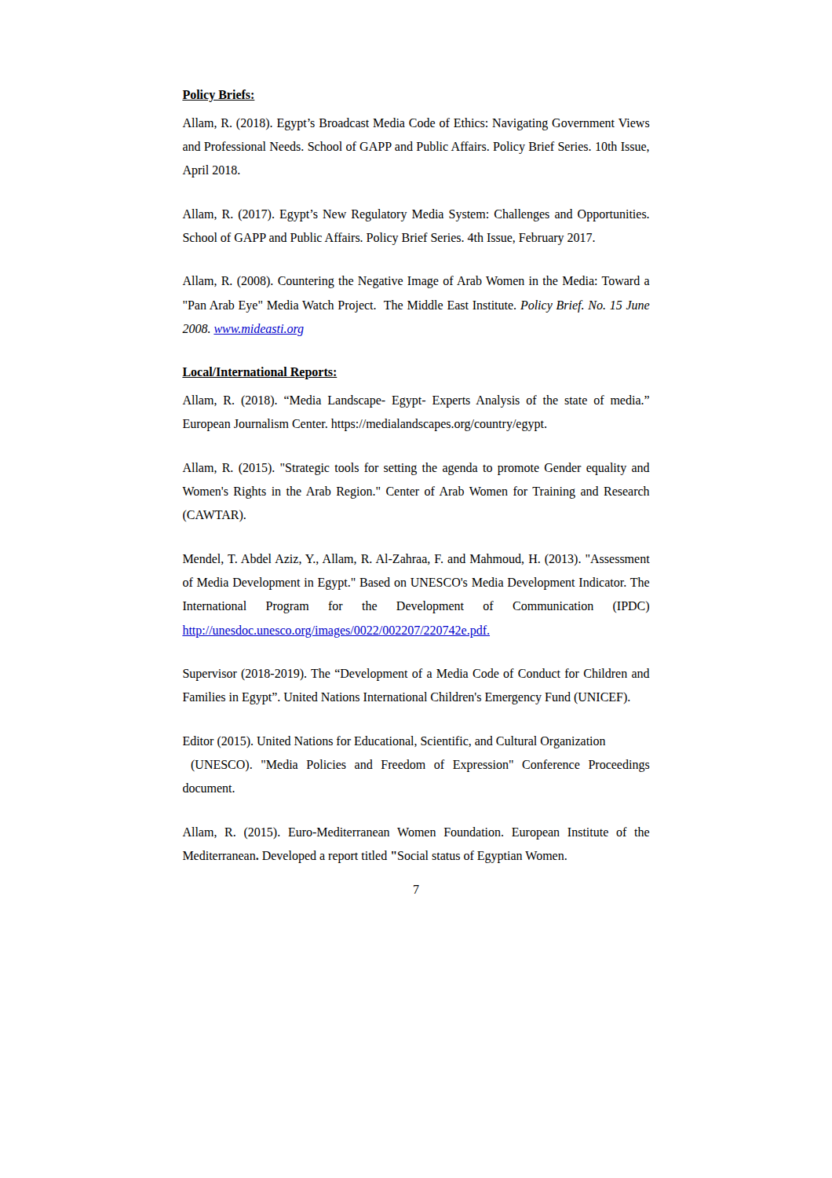Policy Briefs:
Allam, R. (2018). Egypt’s Broadcast Media Code of Ethics: Navigating Government Views and Professional Needs. School of GAPP and Public Affairs. Policy Brief Series. 10th Issue, April 2018.
Allam, R. (2017). Egypt’s New Regulatory Media System: Challenges and Opportunities. School of GAPP and Public Affairs. Policy Brief Series. 4th Issue, February 2017.
Allam, R. (2008). Countering the Negative Image of Arab Women in the Media: Toward a "Pan Arab Eye" Media Watch Project. The Middle East Institute. Policy Brief. No. 15 June 2008. www.mideasti.org
Local/International Reports:
Allam, R. (2018). “Media Landscape- Egypt- Experts Analysis of the state of media.” European Journalism Center. https://medialandscapes.org/country/egypt.
Allam, R. (2015). "Strategic tools for setting the agenda to promote Gender equality and Women's Rights in the Arab Region." Center of Arab Women for Training and Research (CAWTAR).
Mendel, T. Abdel Aziz, Y., Allam, R. Al-Zahraa, F. and Mahmoud, H. (2013). "Assessment of Media Development in Egypt." Based on UNESCO's Media Development Indicator. The International Program for the Development of Communication (IPDC) http://unesdoc.unesco.org/images/0022/002207/220742e.pdf.
Supervisor (2018-2019). The “Development of a Media Code of Conduct for Children and Families in Egypt”. United Nations International Children's Emergency Fund (UNICEF).
Editor (2015). United Nations for Educational, Scientific, and Cultural Organization
(UNESCO). "Media Policies and Freedom of Expression" Conference Proceedings document.
Allam, R. (2015). Euro-Mediterranean Women Foundation. European Institute of the Mediterranean. Developed a report titled "Social status of Egyptian Women.
7